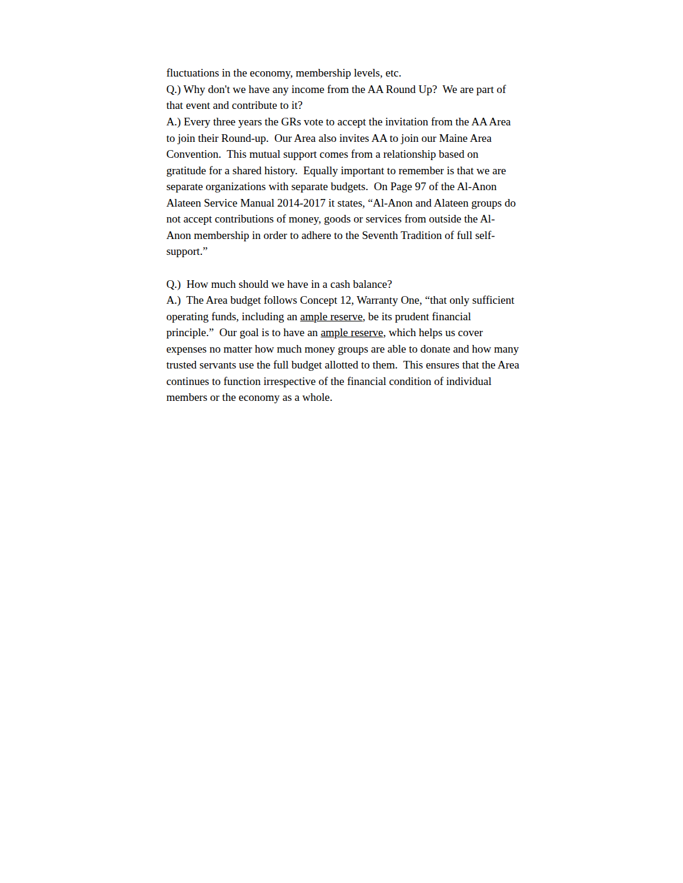fluctuations in the economy, membership levels, etc.
Q.) Why don't we have any income from the AA Round Up? We are part of that event and contribute to it?
A.) Every three years the GRs vote to accept the invitation from the AA Area to join their Round-up. Our Area also invites AA to join our Maine Area Convention. This mutual support comes from a relationship based on gratitude for a shared history. Equally important to remember is that we are separate organizations with separate budgets. On Page 97 of the Al-Anon Alateen Service Manual 2014-2017 it states, “Al-Anon and Alateen groups do not accept contributions of money, goods or services from outside the Al-Anon membership in order to adhere to the Seventh Tradition of full self-support.”
Q.) How much should we have in a cash balance?
A.) The Area budget follows Concept 12, Warranty One, “that only sufficient operating funds, including an ample reserve, be its prudent financial principle.” Our goal is to have an ample reserve, which helps us cover expenses no matter how much money groups are able to donate and how many trusted servants use the full budget allotted to them. This ensures that the Area continues to function irrespective of the financial condition of individual members or the economy as a whole.